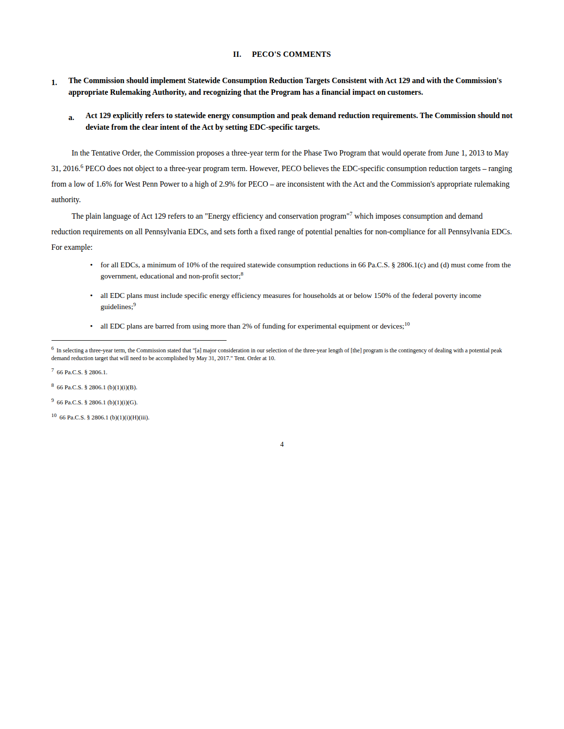II. PECO'S COMMENTS
1.
The Commission should implement Statewide Consumption Reduction Targets Consistent with Act 129 and with the Commission's appropriate Rulemaking Authority, and recognizing that the Program has a financial impact on customers.
a.
Act 129 explicitly refers to statewide energy consumption and peak demand reduction requirements. The Commission should not deviate from the clear intent of the Act by setting EDC-specific targets.
In the Tentative Order, the Commission proposes a three-year term for the Phase Two Program that would operate from June 1, 2013 to May 31, 2016.6 PECO does not object to a three-year program term. However, PECO believes the EDC-specific consumption reduction targets – ranging from a low of 1.6% for West Penn Power to a high of 2.9% for PECO – are inconsistent with the Act and the Commission's appropriate rulemaking authority.
The plain language of Act 129 refers to an "Energy efficiency and conservation program"7 which imposes consumption and demand reduction requirements on all Pennsylvania EDCs, and sets forth a fixed range of potential penalties for non-compliance for all Pennsylvania EDCs. For example:
for all EDCs, a minimum of 10% of the required statewide consumption reductions in 66 Pa.C.S. § 2806.1(c) and (d) must come from the government, educational and non-profit sector;8
all EDC plans must include specific energy efficiency measures for households at or below 150% of the federal poverty income guidelines;9
all EDC plans are barred from using more than 2% of funding for experimental equipment or devices;10
6 In selecting a three-year term, the Commission stated that "[a] major consideration in our selection of the three-year length of [the] program is the contingency of dealing with a potential peak demand reduction target that will need to be accomplished by May 31, 2017." Tent. Order at 10.
7 66 Pa.C.S. § 2806.1.
8 66 Pa.C.S. § 2806.1 (b)(1)(i)(B).
9 66 Pa.C.S. § 2806.1 (b)(1)(i)(G).
10 66 Pa.C.S. § 2806.1 (b)(1)(i)(H)(iii).
4